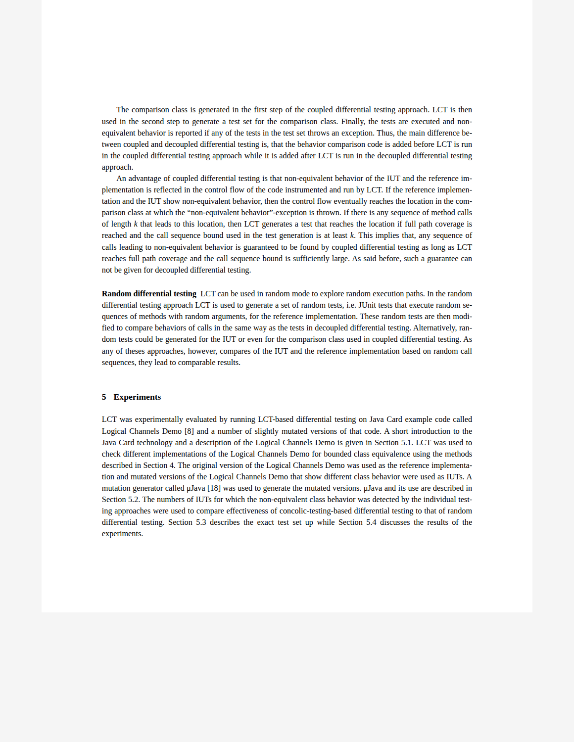The comparison class is generated in the first step of the coupled differential testing approach. LCT is then used in the second step to generate a test set for the comparison class. Finally, the tests are executed and non-equivalent behavior is reported if any of the tests in the test set throws an exception. Thus, the main difference between coupled and decoupled differential testing is, that the behavior comparison code is added before LCT is run in the coupled differential testing approach while it is added after LCT is run in the decoupled differential testing approach.
An advantage of coupled differential testing is that non-equivalent behavior of the IUT and the reference implementation is reflected in the control flow of the code instrumented and run by LCT. If the reference implementation and the IUT show non-equivalent behavior, then the control flow eventually reaches the location in the comparison class at which the “non-equivalent behavior”-exception is thrown. If there is any sequence of method calls of length k that leads to this location, then LCT generates a test that reaches the location if full path coverage is reached and the call sequence bound used in the test generation is at least k. This implies that, any sequence of calls leading to non-equivalent behavior is guaranteed to be found by coupled differential testing as long as LCT reaches full path coverage and the call sequence bound is sufficiently large. As said before, such a guarantee can not be given for decoupled differential testing.
Random differential testing LCT can be used in random mode to explore random execution paths. In the random differential testing approach LCT is used to generate a set of random tests, i.e. JUnit tests that execute random sequences of methods with random arguments, for the reference implementation. These random tests are then modified to compare behaviors of calls in the same way as the tests in decoupled differential testing. Alternatively, random tests could be generated for the IUT or even for the comparison class used in coupled differential testing. As any of theses approaches, however, compares of the IUT and the reference implementation based on random call sequences, they lead to comparable results.
5 Experiments
LCT was experimentally evaluated by running LCT-based differential testing on Java Card example code called Logical Channels Demo [8] and a number of slightly mutated versions of that code. A short introduction to the Java Card technology and a description of the Logical Channels Demo is given in Section 5.1. LCT was used to check different implementations of the Logical Channels Demo for bounded class equivalence using the methods described in Section 4. The original version of the Logical Channels Demo was used as the reference implementation and mutated versions of the Logical Channels Demo that show different class behavior were used as IUTs. A mutation generator called μJava [18] was used to generate the mutated versions. μJava and its use are described in Section 5.2. The numbers of IUTs for which the non-equivalent class behavior was detected by the individual testing approaches were used to compare effectiveness of concolic-testing-based differential testing to that of random differential testing. Section 5.3 describes the exact test set up while Section 5.4 discusses the results of the experiments.